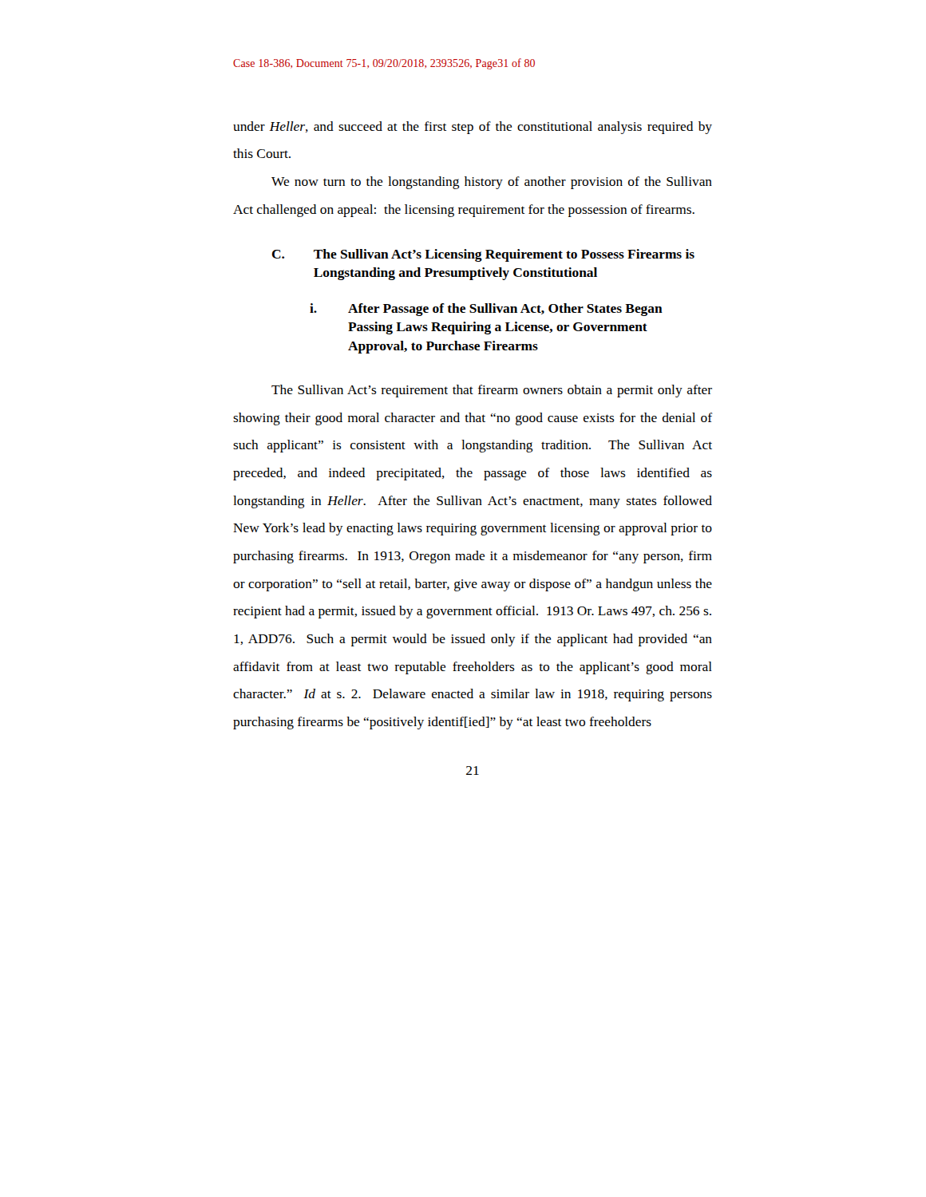Case 18-386, Document 75-1, 09/20/2018, 2393526, Page31 of 80
under Heller, and succeed at the first step of the constitutional analysis required by this Court.
We now turn to the longstanding history of another provision of the Sullivan Act challenged on appeal: the licensing requirement for the possession of firearms.
C.
The Sullivan Act’s Licensing Requirement to Possess Firearms is Longstanding and Presumptively Constitutional
i.
After Passage of the Sullivan Act, Other States Began Passing Laws Requiring a License, or Government Approval, to Purchase Firearms
The Sullivan Act’s requirement that firearm owners obtain a permit only after showing their good moral character and that “no good cause exists for the denial of such applicant” is consistent with a longstanding tradition. The Sullivan Act preceded, and indeed precipitated, the passage of those laws identified as longstanding in Heller. After the Sullivan Act’s enactment, many states followed New York’s lead by enacting laws requiring government licensing or approval prior to purchasing firearms. In 1913, Oregon made it a misdemeanor for “any person, firm or corporation” to “sell at retail, barter, give away or dispose of” a handgun unless the recipient had a permit, issued by a government official. 1913 Or. Laws 497, ch. 256 s. 1, ADD76. Such a permit would be issued only if the applicant had provided “an affidavit from at least two reputable freeholders as to the applicant’s good moral character.” Id at s. 2. Delaware enacted a similar law in 1918, requiring persons purchasing firearms be “positively identif[ied]” by “at least two freeholders
21